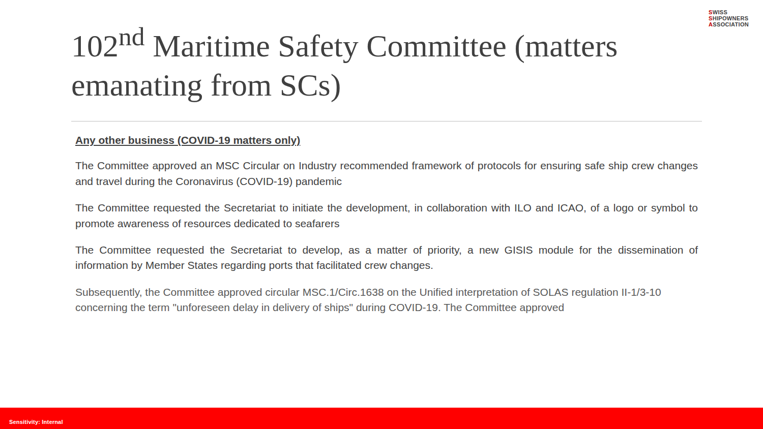SWISS
SHIPOWNERS
ASSOCIATION
102nd Maritime Safety Committee (matters emanating from SCs)
Any other business (COVID-19 matters only)
The Committee approved an MSC Circular on Industry recommended framework of protocols for ensuring safe ship crew changes and travel during the Coronavirus (COVID-19) pandemic
The Committee requested the Secretariat to initiate the development, in collaboration with ILO and ICAO, of a logo or symbol to promote awareness of resources dedicated to seafarers
The Committee requested the Secretariat to develop, as a matter of priority, a new GISIS module for the dissemination of information by Member States regarding ports that facilitated crew changes.
Subsequently, the Committee approved circular MSC.1/Circ.1638 on the Unified interpretation of SOLAS regulation II-1/3-10 concerning the term "unforeseen delay in delivery of ships" during COVID-19. The Committee approved
Sensitivity: Internal